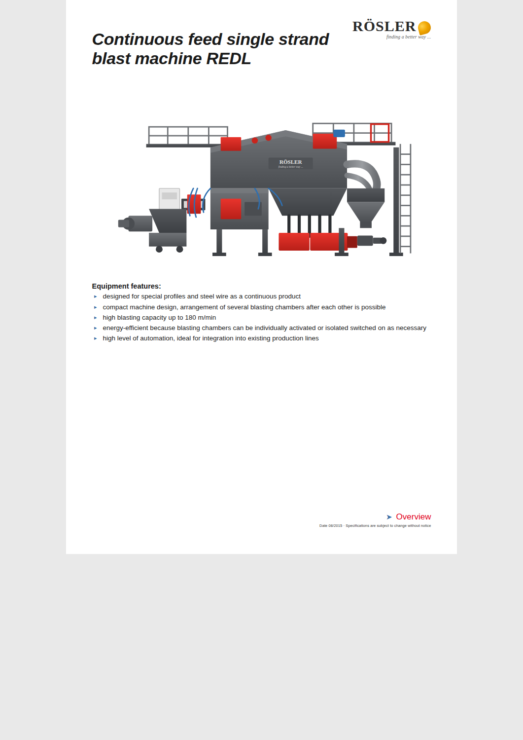RÖSLER
finding a better way ...
Continuous feed single strand blast machine REDL
Continuous feed single strand blast machine REDL Illustration of a large grey industrial shot blast machine with red accent panels, access platforms with railings, a ladder on the right, ducting, hoppers and drive motors. RÖSLER finding a better way ...
Equipment features:
designed for special profiles and steel wire as a continuous product
compact machine design, arrangement of several blasting chambers after each other is possible
high blasting capacity up to 180 m/min
energy-efficient because blasting chambers can be individually activated or isolated switched on as necessary
high level of automation, ideal for integration into existing production lines
➤ Overview
Date 08/2015 · Specifications are subject to change without notice